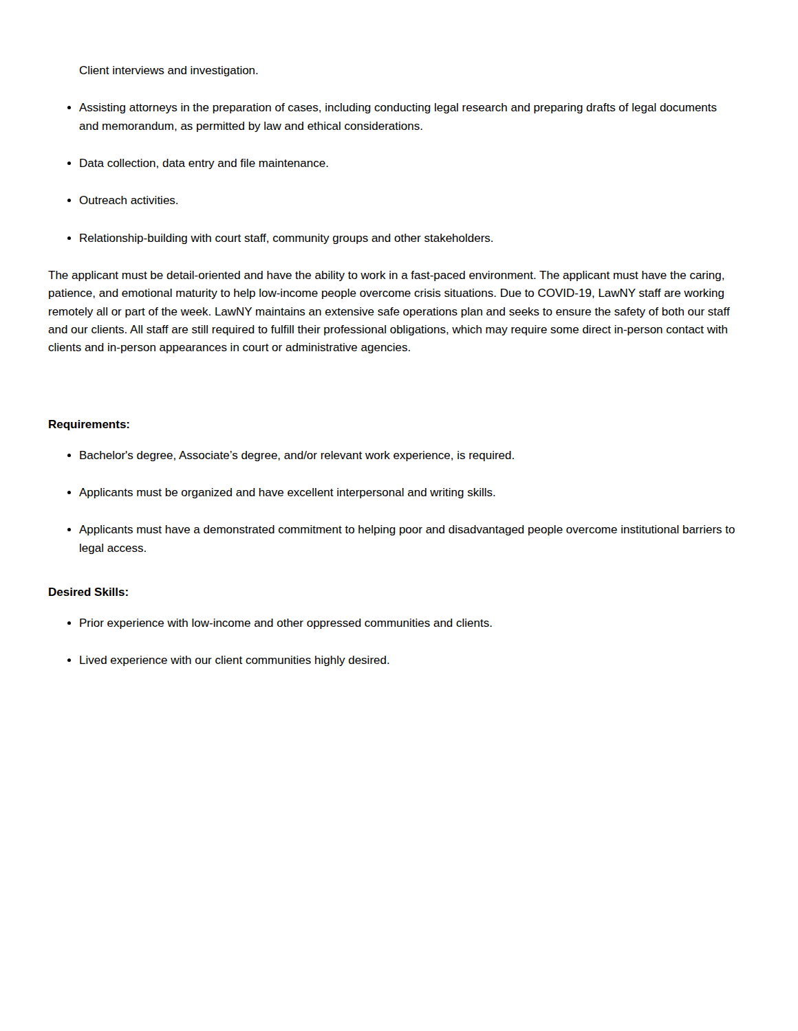Client interviews and investigation.
Assisting attorneys in the preparation of cases, including conducting legal research and preparing drafts of legal documents and memorandum, as permitted by law and ethical considerations.
Data collection, data entry and file maintenance.
Outreach activities.
Relationship-building with court staff, community groups and other stakeholders.
The applicant must be detail-oriented and have the ability to work in a fast-paced environment. The applicant must have the caring, patience, and emotional maturity to help low-income people overcome crisis situations. Due to COVID-19, LawNY staff are working remotely all or part of the week. LawNY maintains an extensive safe operations plan and seeks to ensure the safety of both our staff and our clients. All staff are still required to fulfill their professional obligations, which may require some direct in-person contact with clients and in-person appearances in court or administrative agencies.
Requirements:
Bachelor's degree, Associate’s degree, and/or relevant work experience, is required.
Applicants must be organized and have excellent interpersonal and writing skills.
Applicants must have a demonstrated commitment to helping poor and disadvantaged people overcome institutional barriers to legal access.
Desired Skills:
Prior experience with low-income and other oppressed communities and clients.
Lived experience with our client communities highly desired.